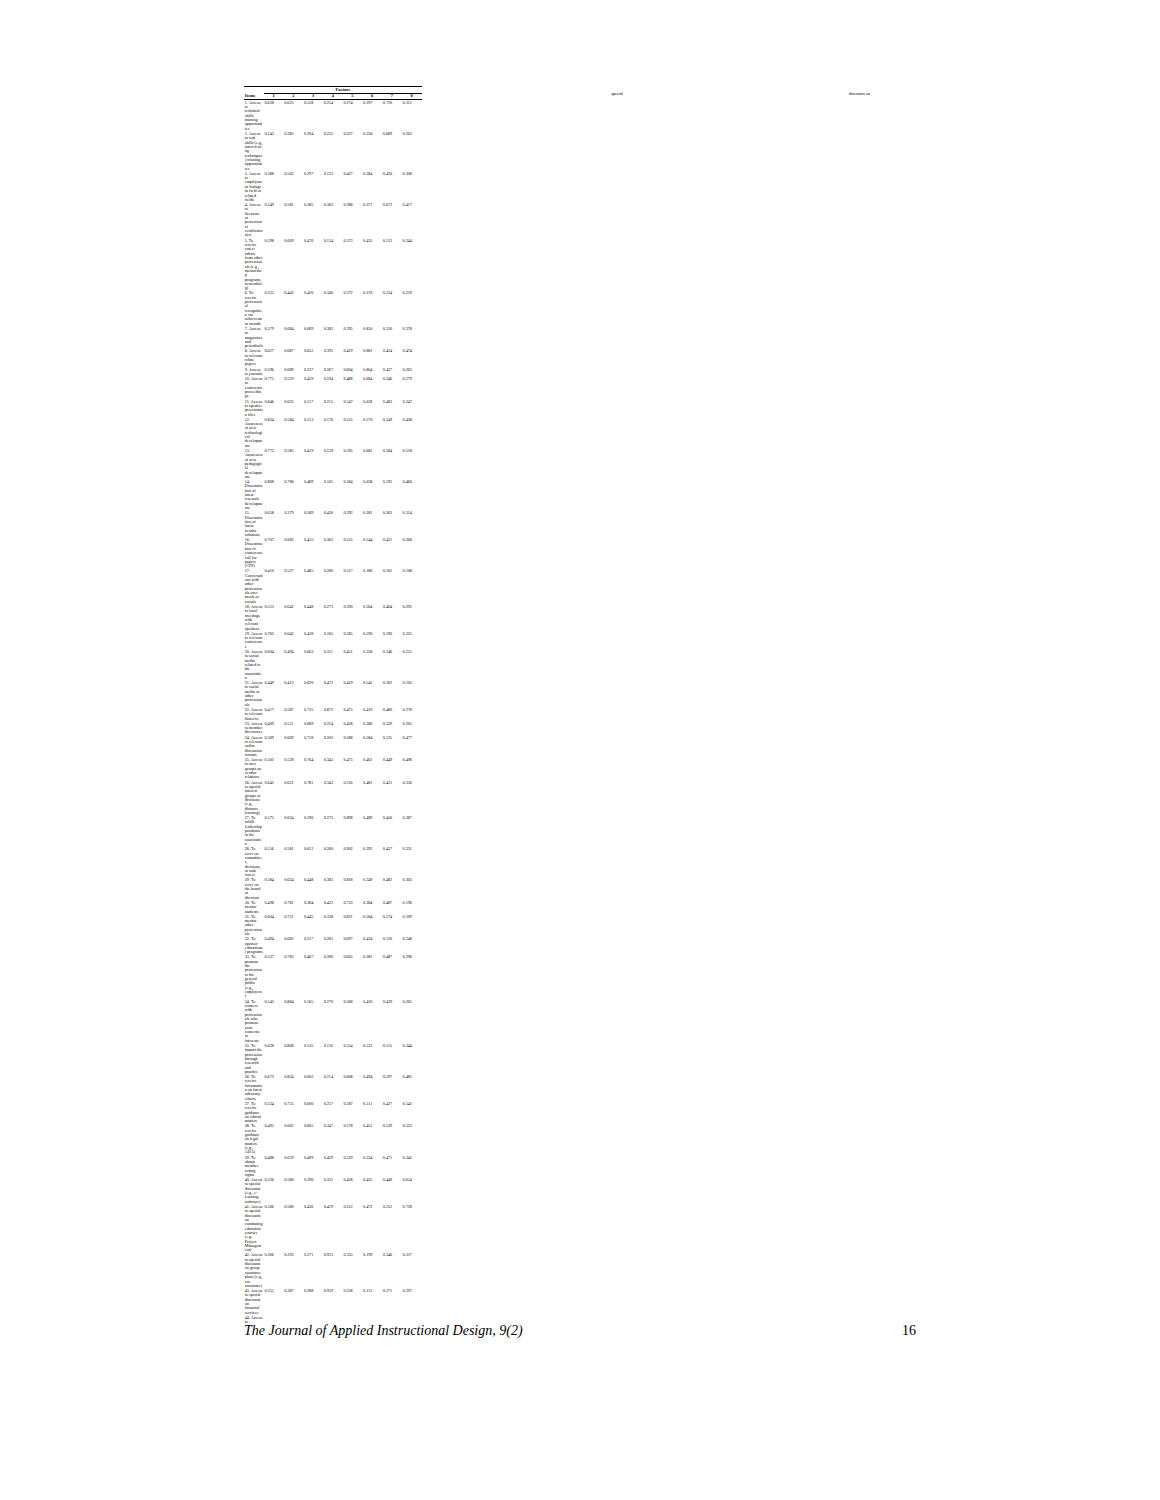| | Factors |
| --- | --- |
| Items | 1 | 2 | 3 | 4 | 5 | 6 | 7 | 8 |
| 1. Access to technical skills training opportunities | 0.628 | 0.625 | 0.558 | 0.254 | 0.274 | 0.297 | 0.720 | 0.315 |
| 2. Access to soft skills (e.g., interviewing techniques) training opportunities | 0.243 | 0.385 | 0.394 | 0.231 | 0.357 | 0.358 | 0.669 | 0.263 |
| 3. Access to employment listings in field or related fields | 0.388 | 0.563 | 0.297 | 0.123 | 0.427 | 0.384 | 0.420 | 0.308 |
| 4. Access to licensure or professional certification(s) | 0.549 | 0.581 | 0.385 | 0.363 | 0.388 | 0.371 | 0.673 | 0.417 |
| 5. To receive career advice from other professionals (e.g., mentorship programs, networking) | 0.598 | 0.669 | 0.476 | 0.154 | 0.573 | 0.455 | 0.513 | 0.244 |
| 6. To receive professional recognition via achievement awards | 0.355 | 0.442 | 0.420 | 0.340 | 0.372 | 0.219 | 0.314 | 0.259 |
| 7. Access to magazines and periodicals | 0.579 | 0.684 | 0.689 | 0.383 | 0.395 | 0.850 | 0.350 | 0.378 |
| 8. Access to relevant white papers | 0.627 | 0.687 | 0.652 | 0.395 | 0.419 | 0.881 | 0.424 | 0.474 |
| 9. Access to journals | 0.596 | 0.689 | 0.337 | 0.267 | 0.604 | 0.864 | 0.427 | 0.263 |
| 10. Access to conference proceedings | 0.771 | 0.559 | 0.459 | 0.194 | 0.488 | 0.684 | 0.346 | 0.279 |
| 11. Access to speaker presentation files | 0.846 | 0.625 | 0.517 | 0.215 | 0.547 | 0.628 | 0.483 | 0.347 |
| 12. Awareness of new technological developments | 0.834 | 0.584 | 0.513 | 0.176 | 0.555 | 0.570 | 0.549 | 0.438 |
| 13. Awareness of new pedagogical developments | 0.772 | 0.585 | 0.419 | 0.139 | 0.595 | 0.682 | 0.584 | 0.518 |
| 14. Dissemination of latest research developments | 0.868 | 0.788 | 0.489 | 0.165 | 0.584 | 0.638 | 0.595 | 0.460 |
| 15. Dissemination of latest vendor solutions | 0.658 | 0.379 | 0.589 | 0.426 | 0.392 | 0.281 | 0.263 | 0.314 |
| 16. Dissemination of conference call for papers (CFP) | 0.707 | 0.682 | 0.455 | 0.362 | 0.555 | 0.544 | 0.421 | 0.368 |
| 17. Conversations with other professionals over meals or socials | 0.410 | 0.527 | 0.485 | 0.280 | 0.517 | 0.380 | 0.501 | 0.108 |
| 18. Access to local meetings with relevant speakers | 0.513 | 0.642 | 0.448 | 0.273 | 0.590 | 0.584 | 0.404 | 0.292 |
| 19. Access to relevant conferences | 0.762 | 0.642 | 0.428 | 0.185 | 0.585 | 0.590 | 0.590 | 0.325 |
| 20. Access to social media related to the association | 0.604 | 0.494 | 0.663 | 0.311 | 0.451 | 0.358 | 0.346 | 0.215 |
| 21. Access to social media of other professionals | 0.449 | 0.413 | 0.620 | 0.472 | 0.419 | 0.545 | 0.302 | 0.103 |
| 22. Access to relevant listservs | 0.417 | 0.587 | 0.735 | 0.872 | 0.475 | 0.419 | 0.480 | 0.278 |
| 23. Access to member directories | 0.409 | 0.511 | 0.689 | 0.224 | 0.458 | 0.386 | 0.359 | 0.205 |
| 24. Access to relevant online discussion forums | 0.569 | 0.669 | 0.718 | 0.203 | 0.588 | 0.584 | 0.535 | 0.477 |
| 25. Access to user groups on vendor relations | 0.502 | 0.528 | 0.764 | 0.345 | 0.475 | 0.461 | 0.449 | 0.498 |
| 26. Access to special interest groups or divisions (e.g., distance learning) | 0.642 | 0.621 | 0.781 | 0.343 | 0.516 | 0.481 | 0.421 | 0.356 |
| 27. To fulfill leadership positions in the association | 0.575 | 0.624 | 0.590 | 0.273 | 0.898 | 0.489 | 0.456 | 0.387 |
| 28. To serve on committees, divisions, or task forces | 0.556 | 0.581 | 0.612 | 0.260 | 0.902 | 0.392 | 0.427 | 0.331 |
| 29. To serve on the board of directors | 0.584 | 0.624 | 0.448 | 0.383 | 0.818 | 0.349 | 0.482 | 0.303 |
| 30. To mentor students | 0.498 | 0.781 | 0.384 | 0.422 | 0.733 | 0.384 | 0.487 | 0.196 |
| 31. To mentor other professionals | 0.604 | 0.721 | 0.445 | 0.338 | 0.821 | 0.584 | 0.574 | 0.109 |
| 32. To sponsor educational programs | 0.494 | 0.682 | 0.317 | 0.281 | 0.697 | 0.424 | 0.520 | 0.248 |
| 33. To promote the profession to the general public (e.g., employers) | 0.537 | 0.785 | 0.467 | 0.280 | 0.605 | 0.381 | 0.487 | 0.296 |
| 34. To connect with professionals who promote your concerns or interests | 0.542 | 0.884 | 0.565 | 0.270 | 0.568 | 0.420 | 0.439 | 0.265 |
| 35. To impact the profession through research and practice | 0.628 | 0.868 | 0.535 | 0.110 | 0.554 | 0.522 | 0.515 | 0.344 |
| 36. To receive information on latest advocacy efforts | 0.673 | 0.824 | 0.602 | 0.214 | 0.608 | 0.494 | 0.597 | 0.485 |
| 37. To receive guidance on ethical matters | 0.534 | 0.755 | 0.600 | 0.257 | 0.587 | 0.511 | 0.427 | 0.542 |
| 38. To receive guidance on legal matters (e.g., ADA) | 0.495 | 0.662 | 0.605 | 0.347 | 0.578 | 0.451 | 0.539 | 0.523 |
| 39. To obtain member voting rights | 0.488 | 0.659 | 0.499 | 0.429 | 0.529 | 0.334 | 0.471 | 0.345 |
| 40. Access to special discounts (e.g., e-learning software) | 0.526 | 0.580 | 0.396 | 0.335 | 0.458 | 0.435 | 0.449 | 0.654 |
| 41. Access to special discounts on continuing education courses (e.g. Project Management) | 0.566 | 0.580 | 0.436 | 0.419 | 0.512 | 0.472 | 0.252 | 0.728 |
| 42. Access to special discounts on group assurance plans (e.g., car insurance) | 0.266 | 0.293 | 0.271 | 0.925 | 0.335 | 0.199 | 0.346 | 0.317 |
| 43. Access to special discounts on financial services | 0.355 | 0.387 | 0.288 | 0.959 | 0.358 | 0.212 | 0.371 | 0.297 |
| 44. Access to | | | | | | | | |
special
discounts on
The Journal of Applied Instructional Design, 9(2) 16